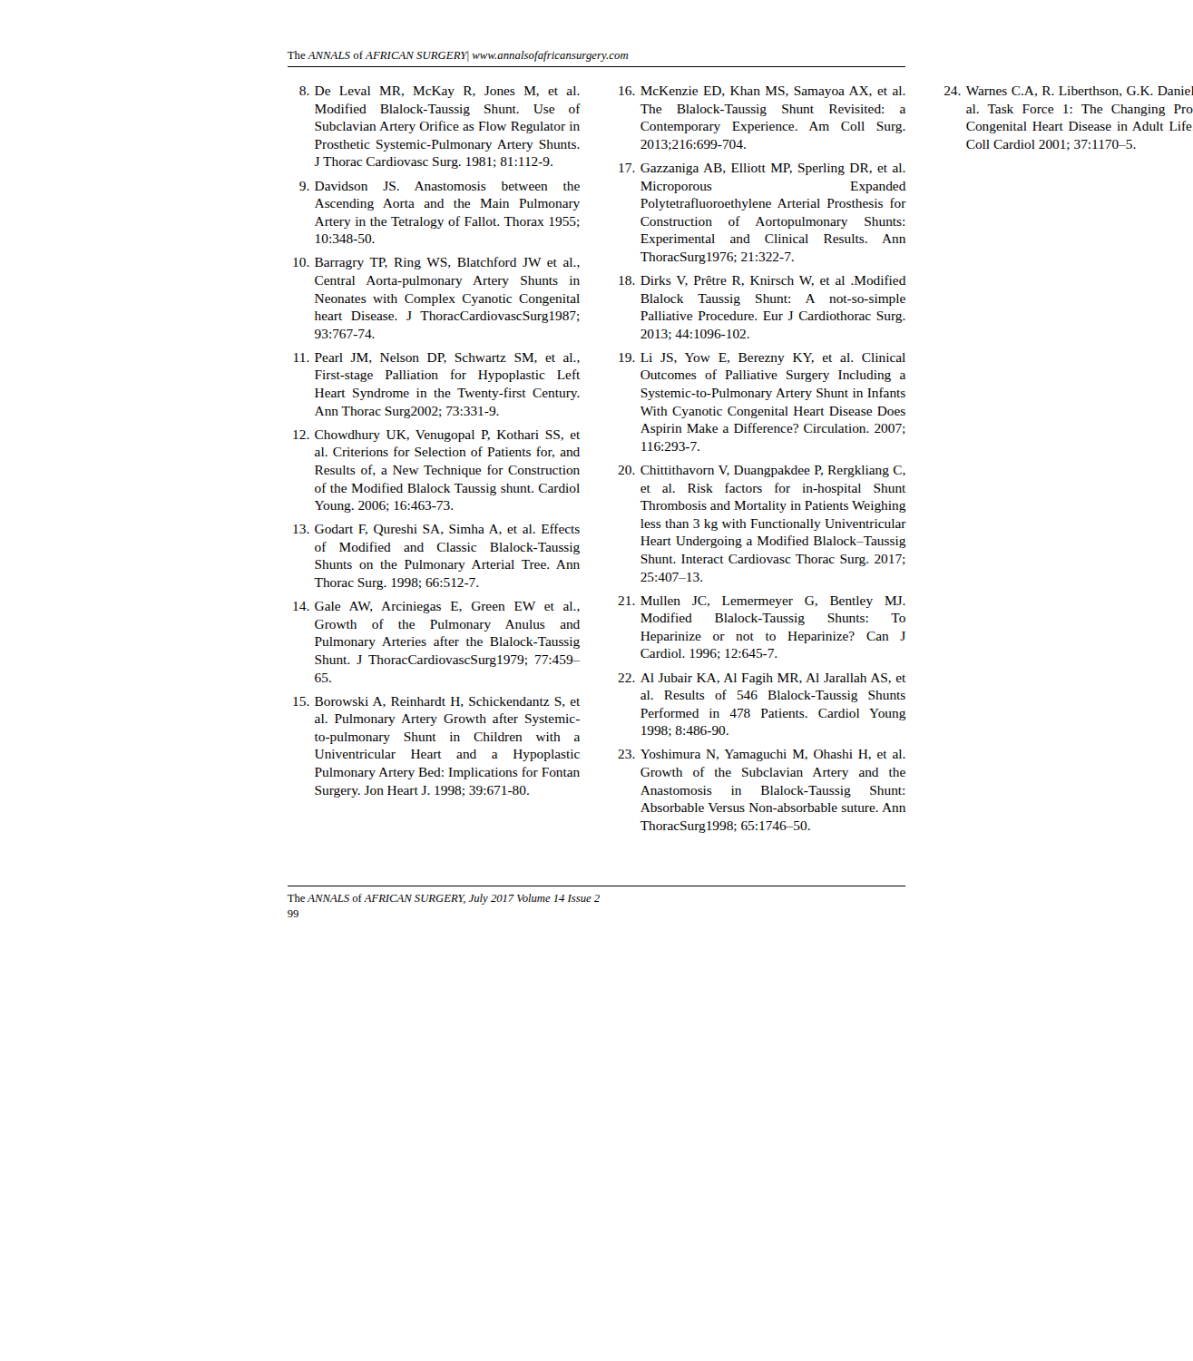The ANNALS of AFRICAN SURGERY| www.annalsofafricansurgery.com
De Leval MR, McKay R, Jones M, et al. Modified Blalock-Taussig Shunt. Use of Subclavian Artery Orifice as Flow Regulator in Prosthetic Systemic-Pulmonary Artery Shunts. J Thorac Cardiovasc Surg. 1981; 81:112-9.
Davidson JS. Anastomosis between the Ascending Aorta and the Main Pulmonary Artery in the Tetralogy of Fallot. Thorax 1955; 10:348-50.
Barragry TP, Ring WS, Blatchford JW et al., Central Aorta-pulmonary Artery Shunts in Neonates with Complex Cyanotic Congenital heart Disease. J ThoracCardiovascSurg1987; 93:767-74.
Pearl JM, Nelson DP, Schwartz SM, et al., First-stage Palliation for Hypoplastic Left Heart Syndrome in the Twenty-first Century. Ann Thorac Surg2002; 73:331-9.
Chowdhury UK, Venugopal P, Kothari SS, et al. Criterions for Selection of Patients for, and Results of, a New Technique for Construction of the Modified Blalock Taussig shunt. Cardiol Young. 2006; 16:463-73.
Godart F, Qureshi SA, Simha A, et al. Effects of Modified and Classic Blalock-Taussig Shunts on the Pulmonary Arterial Tree. Ann Thorac Surg. 1998; 66:512-7.
Gale AW, Arciniegas E, Green EW et al., Growth of the Pulmonary Anulus and Pulmonary Arteries after the Blalock-Taussig Shunt. J ThoracCardiovascSurg1979; 77:459– 65.
Borowski A, Reinhardt H, Schickendantz S, et al. Pulmonary Artery Growth after Systemic-to-pulmonary Shunt in Children with a Univentricular Heart and a Hypoplastic Pulmonary Artery Bed: Implications for Fontan Surgery. Jon Heart J. 1998; 39:671-80.
McKenzie ED, Khan MS, Samayoa AX, et al. The Blalock-Taussig Shunt Revisited: a Contemporary Experience. Am Coll Surg. 2013;216:699-704.
Gazzaniga AB, Elliott MP, Sperling DR, et al. Microporous Expanded Polytetrafluoroethylene Arterial Prosthesis for Construction of Aortopulmonary Shunts: Experimental and Clinical Results. Ann ThoracSurg1976; 21:322-7.
Dirks V, Prêtre R, Knirsch W, et al .Modified Blalock Taussig Shunt: A not-so-simple Palliative Procedure. Eur J Cardiothorac Surg. 2013; 44:1096-102.
Li JS, Yow E, Berezny KY, et al. Clinical Outcomes of Palliative Surgery Including a Systemic-to-Pulmonary Artery Shunt in Infants With Cyanotic Congenital Heart Disease Does Aspirin Make a Difference? Circulation. 2007; 116:293-7.
Chittithavorn V, Duangpakdee P, Rergkliang C, et al. Risk factors for in-hospital Shunt Thrombosis and Mortality in Patients Weighing less than 3 kg with Functionally Univentricular Heart Undergoing a Modified Blalock–Taussig Shunt. Interact Cardiovasc Thorac Surg. 2017; 25:407–13.
Mullen JC, Lemermeyer G, Bentley MJ. Modified Blalock-Taussig Shunts: To Heparinize or not to Heparinize? Can J Cardiol. 1996; 12:645-7.
Al Jubair KA, Al Fagih MR, Al Jarallah AS, et al. Results of 546 Blalock-Taussig Shunts Performed in 478 Patients. Cardiol Young 1998; 8:486-90.
Yoshimura N, Yamaguchi M, Ohashi H, et al. Growth of the Subclavian Artery and the Anastomosis in Blalock-Taussig Shunt: Absorbable Versus Non-absorbable suture. Ann ThoracSurg1998; 65:1746–50.
Warnes C.A, R. Liberthson, G.K. Danielson, et al. Task Force 1: The Changing Profile of Congenital Heart Disease in Adult Life. J Am Coll Cardiol 2001; 37:1170–5.
The ANNALS of AFRICAN SURGERY, July 2017 Volume 14 Issue 2
99